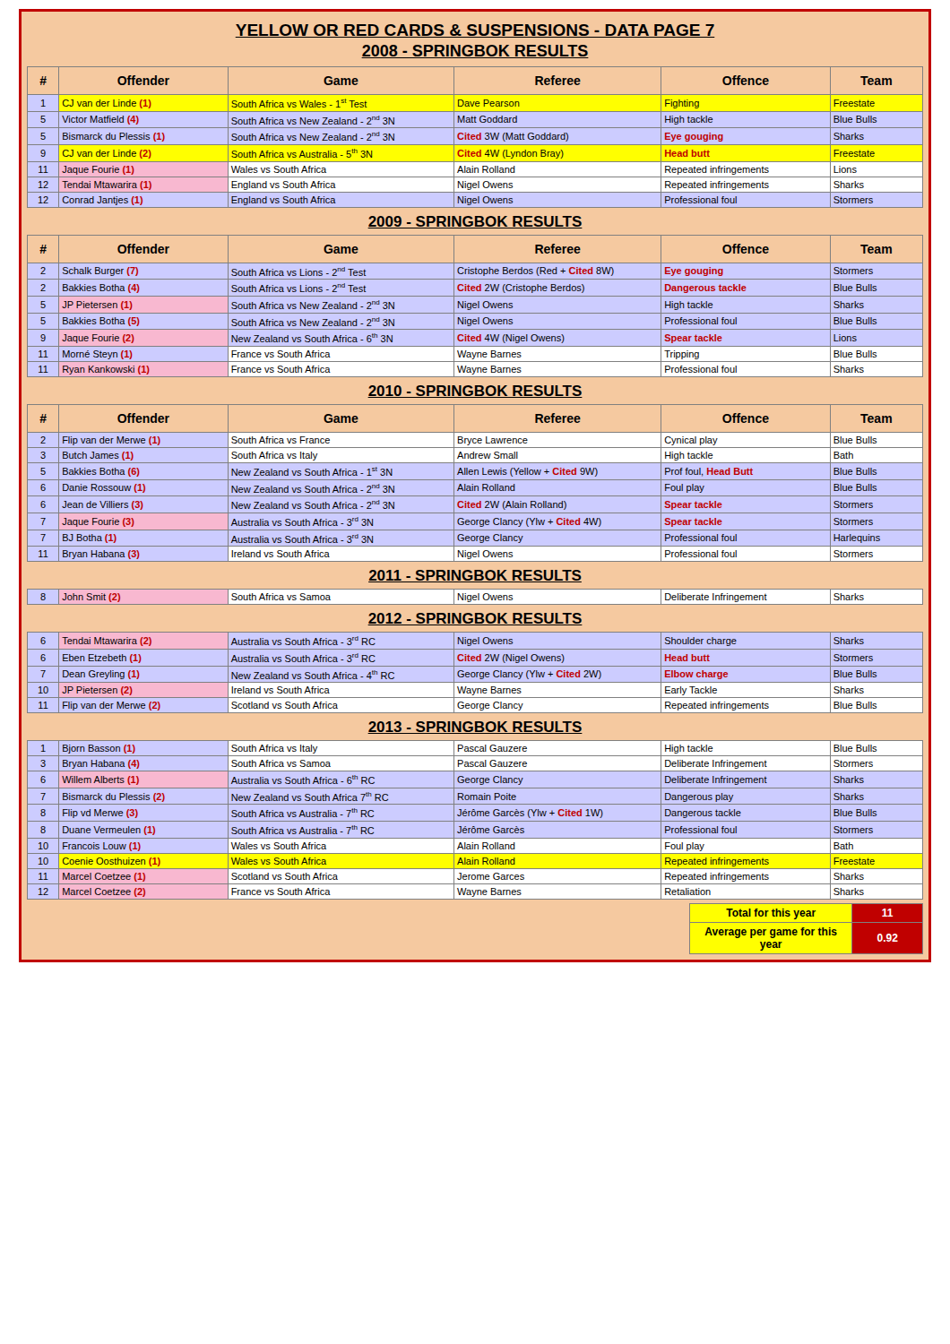YELLOW OR RED CARDS & SUSPENSIONS - DATA PAGE 7
2008 - SPRINGBOK RESULTS
| # | Offender | Game | Referee | Offence | Team |
| --- | --- | --- | --- | --- | --- |
| 1 | CJ van der Linde (1) | South Africa vs Wales - 1 st Test | Dave Pearson | Fighting | Freestate |
| 5 | Victor Matfield (4) | South Africa vs New Zealand - 2 nd 3N | Matt Goddard | High tackle | Blue Bulls |
| 5 | Bismarck du Plessis (1) | South Africa vs New Zealand - 2 nd 3N | Cited 3W (Matt Goddard) | Eye gouging | Sharks |
| 9 | CJ van der Linde (2) | South Africa vs Australia - 5 th 3N | Cited 4W (Lyndon Bray) | Head butt | Freestate |
| 11 | Jaque Fourie (1) | Wales vs South Africa | Alain Rolland | Repeated infringements | Lions |
| 12 | Tendai Mtawarira (1) | England vs South Africa | Nigel Owens | Repeated infringements | Sharks |
| 12 | Conrad Jantjes (1) | England vs South Africa | Nigel Owens | Professional foul | Stormers |
2009 - SPRINGBOK RESULTS
| # | Offender | Game | Referee | Offence | Team |
| --- | --- | --- | --- | --- | --- |
| 2 | Schalk Burger (7) | South Africa vs Lions - 2 nd Test | Cristophe Berdos (Red + Cited 8W) | Eye gouging | Stormers |
| 2 | Bakkies Botha (4) | South Africa vs Lions - 2 nd Test | Cited 2W (Cristophe Berdos) | Dangerous tackle | Blue Bulls |
| 5 | JP Pietersen (1) | South Africa vs New Zealand - 2 nd 3N | Nigel Owens | High tackle | Sharks |
| 5 | Bakkies Botha (5) | South Africa vs New Zealand - 2 nd 3N | Nigel Owens | Professional foul | Blue Bulls |
| 9 | Jaque Fourie (2) | New Zealand vs South Africa - 6 th 3N | Cited 4W (Nigel Owens) | Spear tackle | Lions |
| 11 | Morné Steyn (1) | France vs South Africa | Wayne Barnes | Tripping | Blue Bulls |
| 11 | Ryan Kankowski (1) | France vs South Africa | Wayne Barnes | Professional foul | Sharks |
2010 - SPRINGBOK RESULTS
| # | Offender | Game | Referee | Offence | Team |
| --- | --- | --- | --- | --- | --- |
| 2 | Flip van der Merwe (1) | South Africa vs France | Bryce Lawrence | Cynical play | Blue Bulls |
| 3 | Butch James (1) | South Africa vs Italy | Andrew Small | High tackle | Bath |
| 5 | Bakkies Botha (6) | New Zealand vs South Africa - 1 st 3N | Allen Lewis (Yellow + Cited 9W) | Prof foul, Head Butt | Blue Bulls |
| 6 | Danie Rossouw (1) | New Zealand vs South Africa - 2 nd 3N | Alain Rolland | Foul play | Blue Bulls |
| 6 | Jean de Villiers (3) | New Zealand vs South Africa - 2 nd 3N | Cited 2W (Alain Rolland) | Spear tackle | Stormers |
| 7 | Jaque Fourie (3) | Australia vs South Africa - 3 rd 3N | George Clancy (Ylw + Cited 4W) | Spear tackle | Stormers |
| 7 | BJ Botha (1) | Australia vs South Africa - 3 rd 3N | George Clancy | Professional foul | Harlequins |
| 11 | Bryan Habana (3) | Ireland vs South Africa | Nigel Owens | Professional foul | Stormers |
2011 - SPRINGBOK RESULTS
| 8 | John Smit (2) | South Africa vs Samoa | Nigel Owens | Deliberate Infringement | Sharks |
2012 - SPRINGBOK RESULTS
| 6 | Tendai Mtawarira (2) | Australia vs South Africa - 3 rd RC | Nigel Owens | Shoulder charge | Sharks |
| 6 | Eben Etzebeth (1) | Australia vs South Africa - 3 rd RC | Cited 2W (Nigel Owens) | Head butt | Stormers |
| 7 | Dean Greyling (1) | New Zealand vs South Africa - 4 th RC | George Clancy (Ylw + Cited 2W) | Elbow charge | Blue Bulls |
| 10 | JP Pietersen (2) | Ireland vs South Africa | Wayne Barnes | Early Tackle | Sharks |
| 11 | Flip van der Merwe (2) | Scotland vs South Africa | George Clancy | Repeated infringements | Blue Bulls |
2013 - SPRINGBOK RESULTS
| 1 | Bjorn Basson (1) | South Africa vs Italy | Pascal Gauzere | High tackle | Blue Bulls |
| 3 | Bryan Habana (4) | South Africa vs Samoa | Pascal Gauzere | Deliberate Infringement | Stormers |
| 6 | Willem Alberts (1) | Australia vs South Africa - 6 th RC | George Clancy | Deliberate Infringement | Sharks |
| 7 | Bismarck du Plessis (2) | New Zealand vs South Africa 7 th RC | Romain Poite | Dangerous play | Sharks |
| 8 | Flip vd Merwe (3) | South Africa vs Australia - 7 th RC | Jérôme Garcès (Ylw + Cited 1W) | Dangerous tackle | Blue Bulls |
| 8 | Duane Vermeulen (1) | South Africa vs Australia - 7 th RC | Jérôme Garcès | Professional foul | Stormers |
| 10 | Francois Louw (1) | Wales vs South Africa | Alain Rolland | Foul play | Bath |
| 10 | Coenie Oosthuizen (1) | Wales vs South Africa | Alain Rolland | Repeated infringements | Freestate |
| 11 | Marcel Coetzee (1) | Scotland vs South Africa | Jerome Garces | Repeated infringements | Sharks |
| 12 | Marcel Coetzee (2) | France vs South Africa | Wayne Barnes | Retaliation | Sharks |
| | Total for this year | 11 |
| | Average per game for this year | 0.92 |